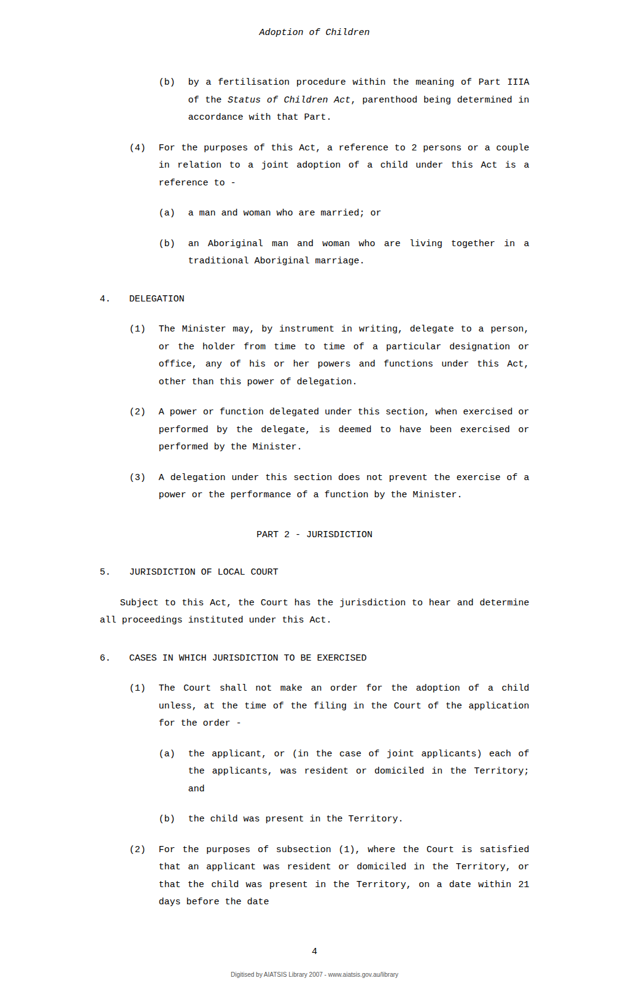Adoption of Children
(b)
by a fertilisation procedure within the meaning of Part IIIA of the Status of Children Act, parenthood being determined in accordance with that Part.
(4)
For the purposes of this Act, a reference to 2 persons or a couple in relation to a joint adoption of a child under this Act is a reference to -
(a)
a man and woman who are married; or
(b)
an Aboriginal man and woman who are living together in a traditional Aboriginal marriage.
4.
DELEGATION
(1)
The Minister may, by instrument in writing, delegate to a person, or the holder from time to time of a particular designation or office, any of his or her powers and functions under this Act, other than this power of delegation.
(2)
A power or function delegated under this section, when exercised or performed by the delegate, is deemed to have been exercised or performed by the Minister.
(3)
A delegation under this section does not prevent the exercise of a power or the performance of a function by the Minister.
PART 2 - JURISDICTION
5.
JURISDICTION OF LOCAL COURT
Subject to this Act, the Court has the jurisdiction to hear and determine all proceedings instituted under this Act.
6.
CASES IN WHICH JURISDICTION TO BE EXERCISED
(1)
The Court shall not make an order for the adoption of a child unless, at the time of the filing in the Court of the application for the order -
(a)
the applicant, or (in the case of joint applicants) each of the applicants, was resident or domiciled in the Territory; and
(b)
the child was present in the Territory.
(2)
For the purposes of subsection (1), where the Court is satisfied that an applicant was resident or domiciled in the Territory, or that the child was present in the Territory, on a date within 21 days before the date
4
Digitised by AIATSIS Library 2007 - www.aiatsis.gov.au/library